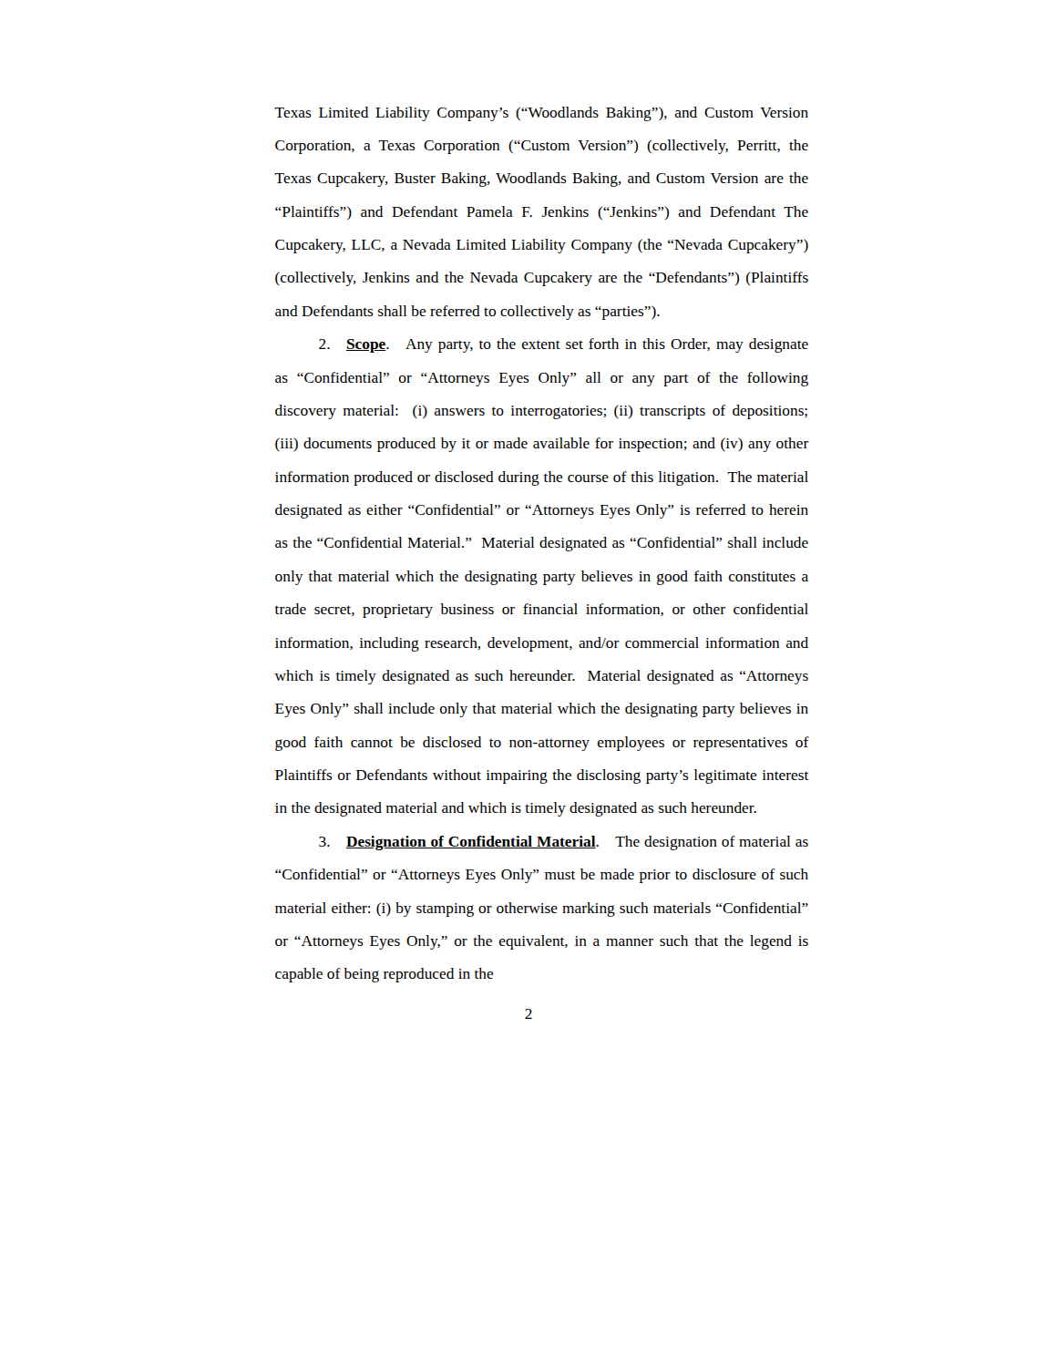Texas Limited Liability Company’s (“Woodlands Baking”), and Custom Version Corporation, a Texas Corporation (“Custom Version”) (collectively, Perritt, the Texas Cupcakery, Buster Baking, Woodlands Baking, and Custom Version are the “Plaintiffs”) and Defendant Pamela F. Jenkins (“Jenkins”) and Defendant The Cupcakery, LLC, a Nevada Limited Liability Company (the “Nevada Cupcakery”) (collectively, Jenkins and the Nevada Cupcakery are the “Defendants”) (Plaintiffs and Defendants shall be referred to collectively as “parties”).
2. Scope. Any party, to the extent set forth in this Order, may designate as “Confidential” or “Attorneys Eyes Only” all or any part of the following discovery material: (i) answers to interrogatories; (ii) transcripts of depositions; (iii) documents produced by it or made available for inspection; and (iv) any other information produced or disclosed during the course of this litigation. The material designated as either “Confidential” or “Attorneys Eyes Only” is referred to herein as the “Confidential Material.” Material designated as “Confidential” shall include only that material which the designating party believes in good faith constitutes a trade secret, proprietary business or financial information, or other confidential information, including research, development, and/or commercial information and which is timely designated as such hereunder. Material designated as “Attorneys Eyes Only” shall include only that material which the designating party believes in good faith cannot be disclosed to non-attorney employees or representatives of Plaintiffs or Defendants without impairing the disclosing party’s legitimate interest in the designated material and which is timely designated as such hereunder.
3. Designation of Confidential Material. The designation of material as “Confidential” or “Attorneys Eyes Only” must be made prior to disclosure of such material either: (i) by stamping or otherwise marking such materials “Confidential” or “Attorneys Eyes Only,” or the equivalent, in a manner such that the legend is capable of being reproduced in the
2